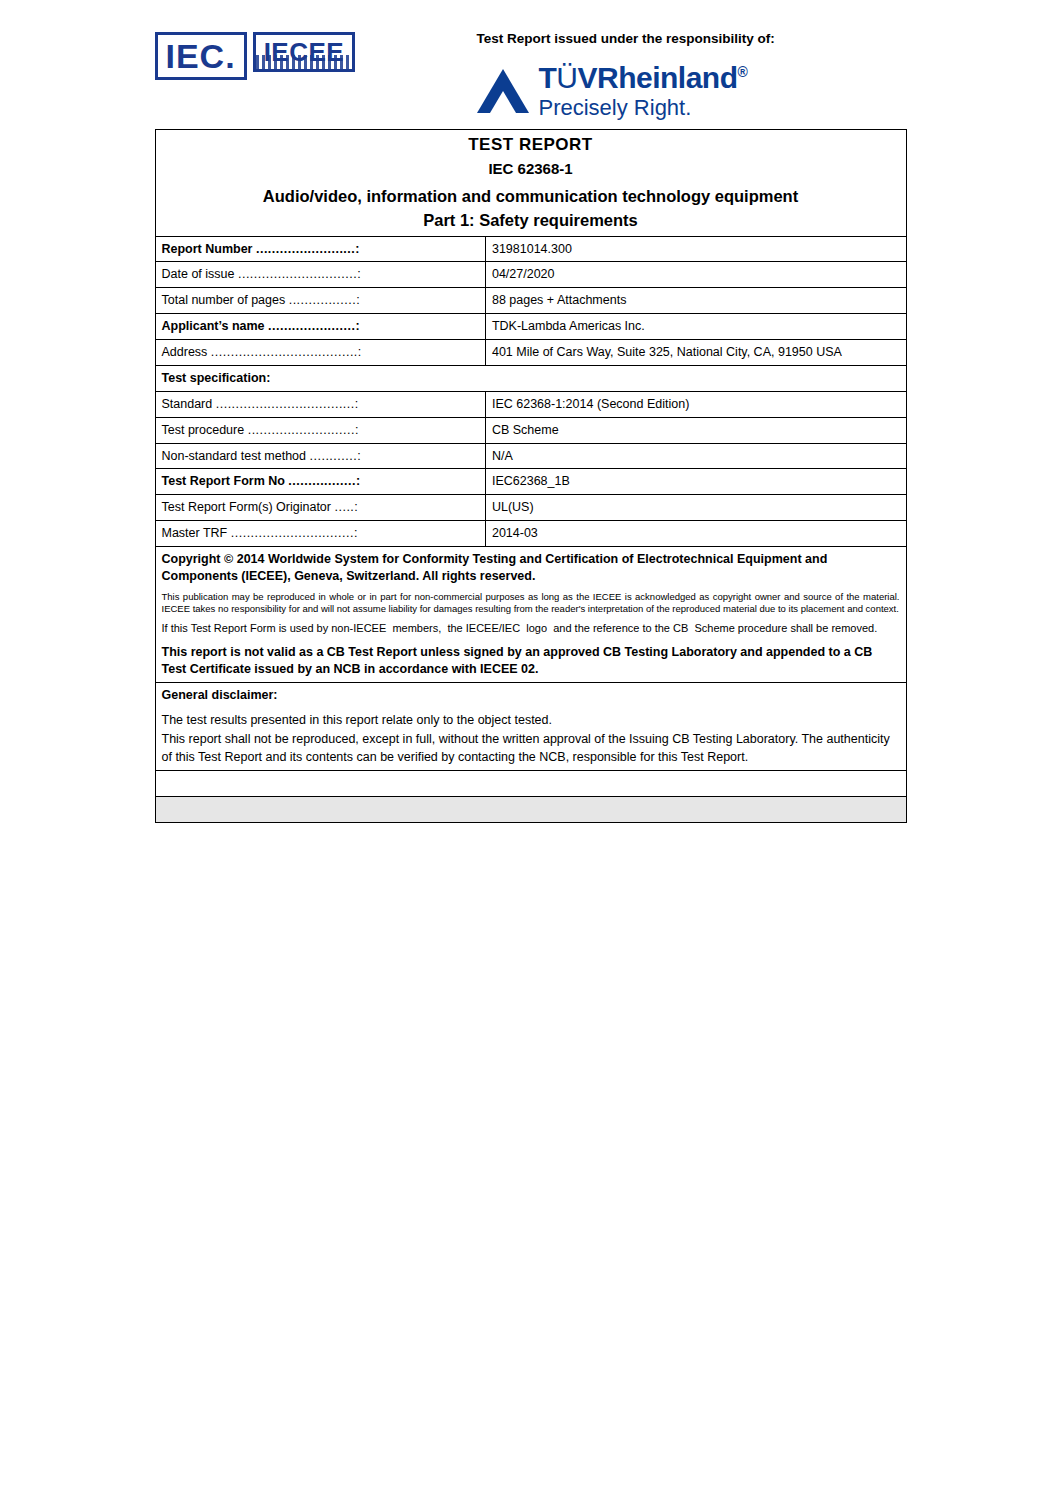IEC.
IECEE
Test Report issued under the responsibility of:
TÜVRheinland®
Precisely Right.
| TEST REPORT IEC 62368-1 Audio/video, information and communication technology equipment Part 1: Safety requirements |
| Report Number ......................... : | 31981014.300 |
| Date of issue .............................. : | 04/27/2020 |
| Total number of pages ................. : | 88 pages + Attachments |
| Applicant’s name ...................... : | TDK-Lambda Americas Inc. |
| Address ..................................... : | 401 Mile of Cars Way, Suite 325, National City, CA, 91950 USA |
| Test specification: |
| Standard ................................... : | IEC 62368-1:2014 (Second Edition) |
| Test procedure ........................... : | CB Scheme |
| Non-standard test method ............ : | N/A |
| Test Report Form No ................. : | IEC62368_1B |
| Test Report Form(s) Originator ..... : | UL(US) |
| Master TRF ............................... : | 2014-03 |
| Copyright © 2014 Worldwide System for Conformity Testing and Certification of Electrotechnical Equipment and Components (IECEE), Geneva, Switzerland. All rights reserved. This publication may be reproduced in whole or in part for non-commercial purposes as long as the IECEE is acknowledged as copyright owner and source of the material. IECEE takes no responsibility for and will not assume liability for damages resulting from the reader's interpretation of the reproduced material due to its placement and context. If this Test Report Form is used by non-IECEE members, the IECEE/IEC logo and the reference to the CB Scheme procedure shall be removed. This report is not valid as a CB Test Report unless signed by an approved CB Testing Laboratory and appended to a CB Test Certificate issued by an NCB in accordance with IECEE 02. |
| General disclaimer: The test results presented in this report relate only to the object tested. This report shall not be reproduced, except in full, without the written approval of the Issuing CB Testing Laboratory. The authenticity of this Test Report and its contents can be verified by contacting the NCB, responsible for this Test Report. |